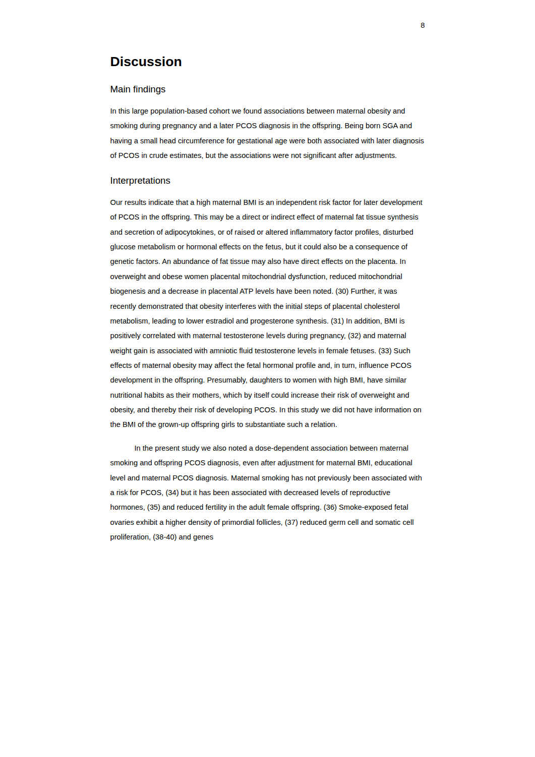8
Discussion
Main findings
In this large population-based cohort we found associations between maternal obesity and smoking during pregnancy and a later PCOS diagnosis in the offspring. Being born SGA and having a small head circumference for gestational age were both associated with later diagnosis of PCOS in crude estimates, but the associations were not significant after adjustments.
Interpretations
Our results indicate that a high maternal BMI is an independent risk factor for later development of PCOS in the offspring. This may be a direct or indirect effect of maternal fat tissue synthesis and secretion of adipocytokines, or of raised or altered inflammatory factor profiles, disturbed glucose metabolism or hormonal effects on the fetus, but it could also be a consequence of genetic factors. An abundance of fat tissue may also have direct effects on the placenta. In overweight and obese women placental mitochondrial dysfunction, reduced mitochondrial biogenesis and a decrease in placental ATP levels have been noted. (30) Further, it was recently demonstrated that obesity interferes with the initial steps of placental cholesterol metabolism, leading to lower estradiol and progesterone synthesis. (31) In addition, BMI is positively correlated with maternal testosterone levels during pregnancy, (32) and maternal weight gain is associated with amniotic fluid testosterone levels in female fetuses. (33) Such effects of maternal obesity may affect the fetal hormonal profile and, in turn, influence PCOS development in the offspring. Presumably, daughters to women with high BMI, have similar nutritional habits as their mothers, which by itself could increase their risk of overweight and obesity, and thereby their risk of developing PCOS. In this study we did not have information on the BMI of the grown-up offspring girls to substantiate such a relation.
In the present study we also noted a dose-dependent association between maternal smoking and offspring PCOS diagnosis, even after adjustment for maternal BMI, educational level and maternal PCOS diagnosis. Maternal smoking has not previously been associated with a risk for PCOS, (34) but it has been associated with decreased levels of reproductive hormones, (35) and reduced fertility in the adult female offspring. (36) Smoke-exposed fetal ovaries exhibit a higher density of primordial follicles, (37) reduced germ cell and somatic cell proliferation, (38-40) and genes